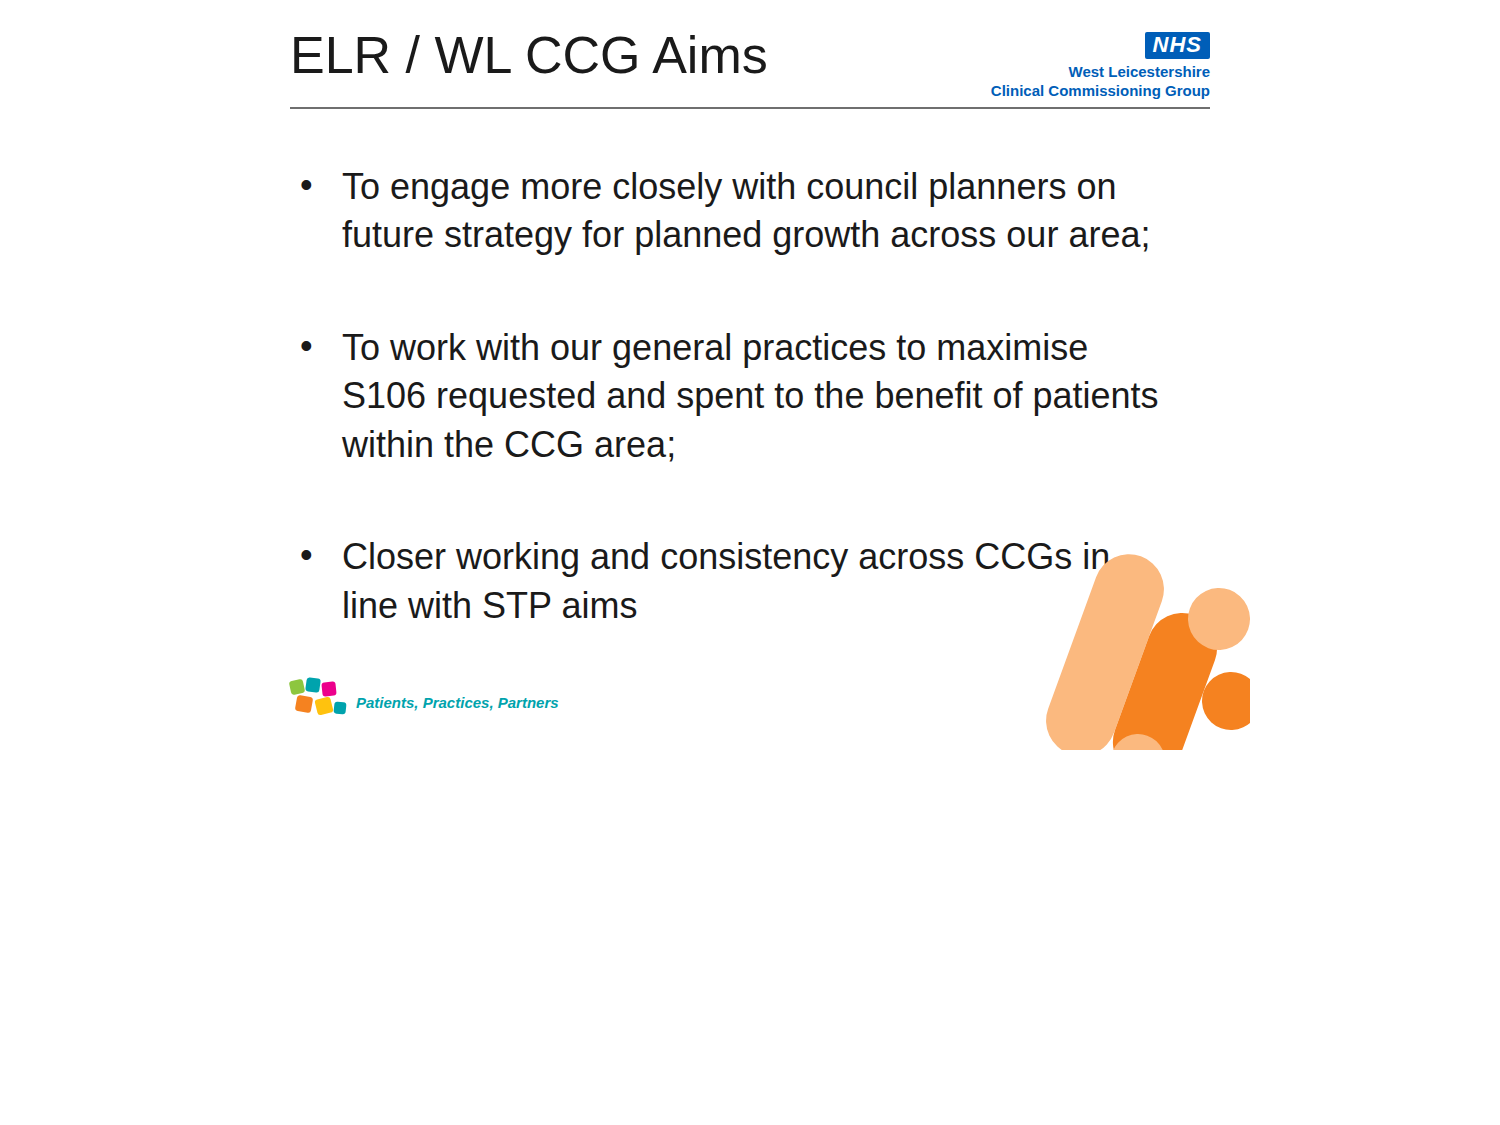ELR / WL CCG Aims
NHS
West Leicestershire
Clinical Commissioning Group
To engage more closely with council planners on future strategy for planned growth across our area;
To work with our general practices to maximise S106 requested and spent to the benefit of patients within the CCG area;
Closer working and consistency across CCGs in line with STP aims
Patients, Practices, Partners